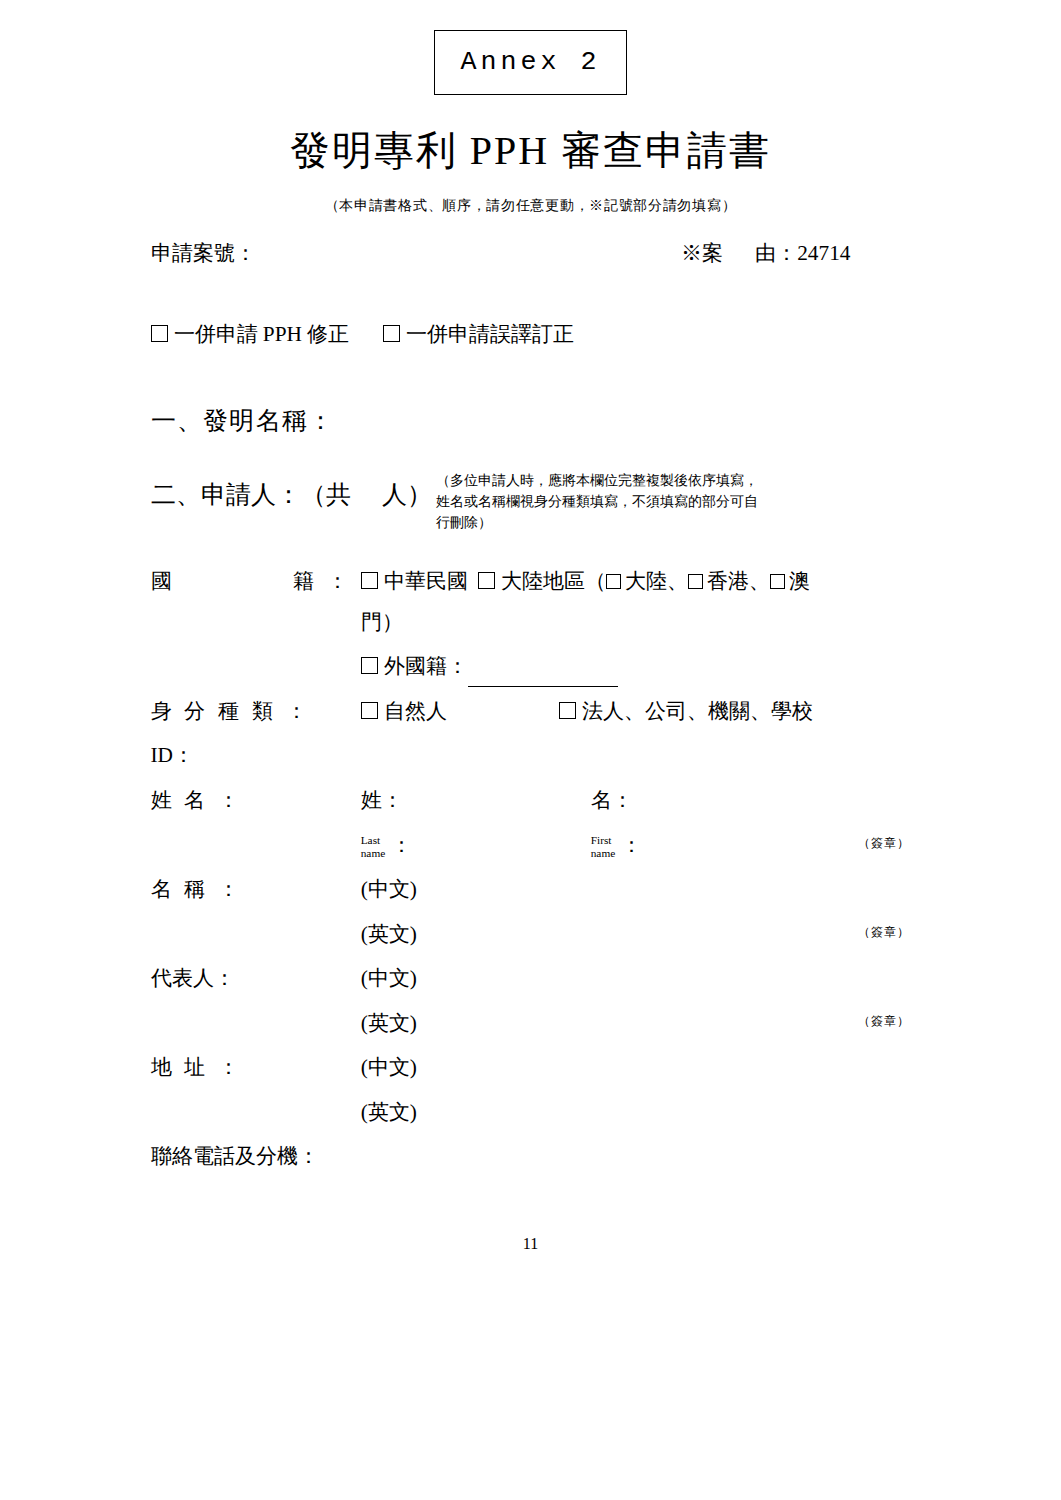Annex 2
發明專利 PPH 審查申請書
（本申請書格式、順序，請勿任意更動，※記號部分請勿填寫）
申請案號：
※案 由：24714
一併申請 PPH 修正 一併申請誤譯訂正
一、發明名稱：
二、申請人：（共 人）
（多位申請人時，應將本欄位完整複製後依序填寫，姓名或名稱欄視身分種類填寫，不須填寫的部分可自行刪除）
| 國 籍： | 中華民國 大陸地區（ 大陸、 香港、 澳門） | |
| | 外國籍： | |
| 身分種類： | 自然人 法人、公司、機關、學校 | |
| ID： | | |
| 姓名： | 姓： | 名： | |
| | Last name ： | First name ： | （簽章） |
| 名稱： | (中文) | |
| | (英文) | （簽章） |
| 代表人： | (中文) | |
| | (英文) | （簽章） |
| 地址： | (中文) | |
| | (英文) | |
| 聯絡電話及分機： |
11